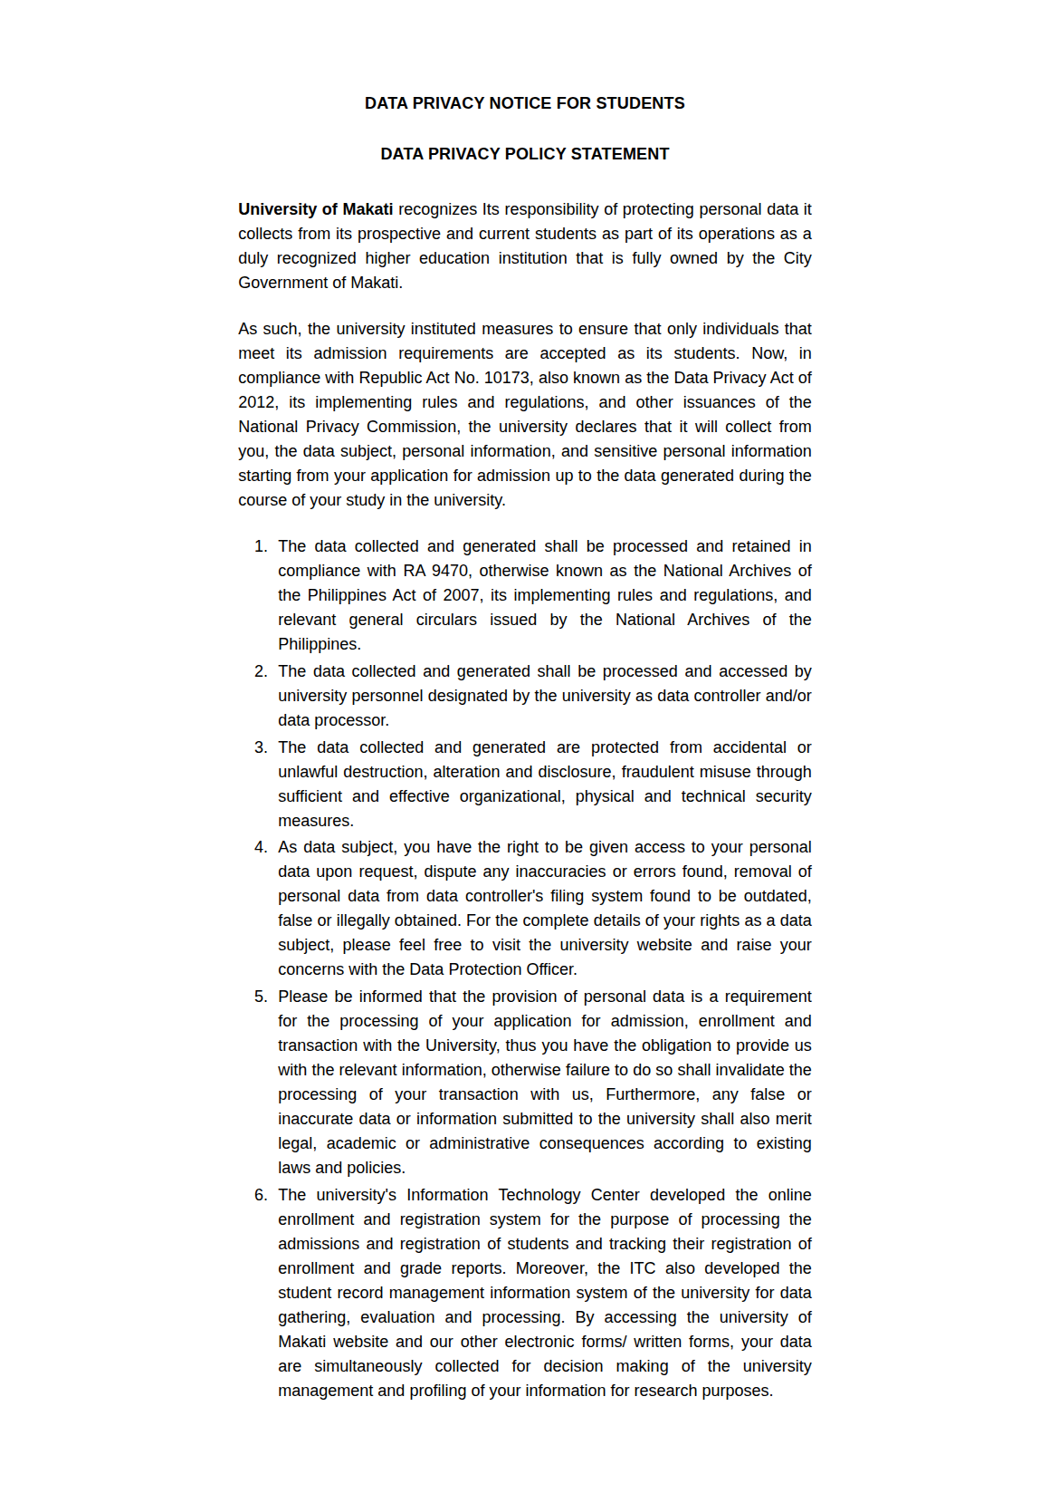DATA PRIVACY NOTICE FOR STUDENTS
DATA PRIVACY POLICY STATEMENT
University of Makati recognizes Its responsibility of protecting personal data it collects from its prospective and current students as part of its operations as a duly recognized higher education institution that is fully owned by the City Government of Makati.
As such, the university instituted measures to ensure that only individuals that meet its admission requirements are accepted as its students. Now, in compliance with Republic Act No. 10173, also known as the Data Privacy Act of 2012, its implementing rules and regulations, and other issuances of the National Privacy Commission, the university declares that it will collect from you, the data subject, personal information, and sensitive personal information starting from your application for admission up to the data generated during the course of your study in the university.
The data collected and generated shall be processed and retained in compliance with RA 9470, otherwise known as the National Archives of the Philippines Act of 2007, its implementing rules and regulations, and relevant general circulars issued by the National Archives of the Philippines.
The data collected and generated shall be processed and accessed by university personnel designated by the university as data controller and/or data processor.
The data collected and generated are protected from accidental or unlawful destruction, alteration and disclosure, fraudulent misuse through sufficient and effective organizational, physical and technical security measures.
As data subject, you have the right to be given access to your personal data upon request, dispute any inaccuracies or errors found, removal of personal data from data controller's filing system found to be outdated, false or illegally obtained. For the complete details of your rights as a data subject, please feel free to visit the university website and raise your concerns with the Data Protection Officer.
Please be informed that the provision of personal data is a requirement for the processing of your application for admission, enrollment and transaction with the University, thus you have the obligation to provide us with the relevant information, otherwise failure to do so shall invalidate the processing of your transaction with us, Furthermore, any false or inaccurate data or information submitted to the university shall also merit legal, academic or administrative consequences according to existing laws and policies.
The university's Information Technology Center developed the online enrollment and registration system for the purpose of processing the admissions and registration of students and tracking their registration of enrollment and grade reports. Moreover, the ITC also developed the student record management information system of the university for data gathering, evaluation and processing. By accessing the university of Makati website and our other electronic forms/ written forms, your data are simultaneously collected for decision making of the university management and profiling of your information for research purposes.